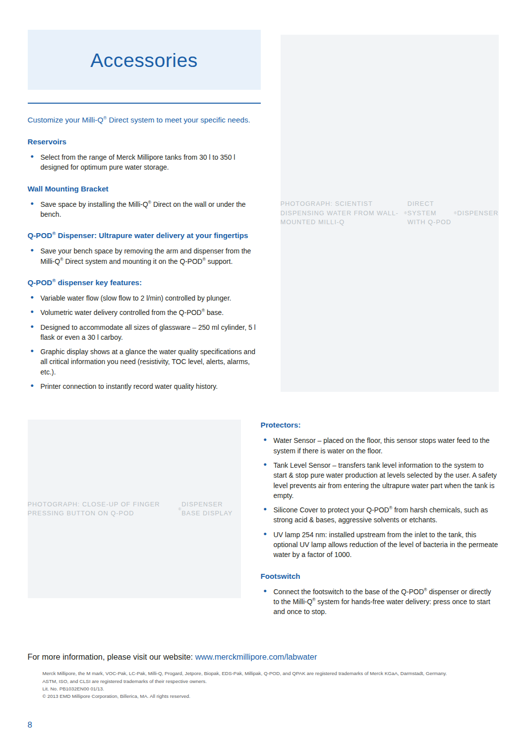Accessories
Customize your Milli-Q® Direct system to meet your specific needs.
Reservoirs
Select from the range of Merck Millipore tanks from 30 l to 350 l designed for optimum pure water storage.
Wall Mounting Bracket
Save space by installing the Milli-Q® Direct on the wall or under the bench.
Q-POD® Dispenser: Ultrapure water delivery at your fingertips
Save your bench space by removing the arm and dispenser from the Milli-Q® Direct system and mounting it on the Q-POD® support.
Q-POD® dispenser key features:
Variable water flow (slow flow to 2 l/min) controlled by plunger.
Volumetric water delivery controlled from the Q-POD® base.
Designed to accommodate all sizes of glassware – 250 ml cylinder, 5 l flask or even a 30 l carboy.
Graphic display shows at a glance the water quality specifications and all critical information you need (resistivity, TOC level, alerts, alarms, etc.).
Printer connection to instantly record water quality history.
Photograph: scientist dispensing water from wall-mounted Milli-Q® Direct system with Q-POD® dispenser
Photograph: close-up of finger pressing button on Q-POD® dispenser base display
Protectors:
Water Sensor – placed on the floor, this sensor stops water feed to the system if there is water on the floor.
Tank Level Sensor – transfers tank level information to the system to start & stop pure water production at levels selected by the user. A safety level prevents air from entering the ultrapure water part when the tank is empty.
Silicone Cover to protect your Q-POD® from harsh chemicals, such as strong acid & bases, aggressive solvents or etchants.
UV lamp 254 nm: installed upstream from the inlet to the tank, this optional UV lamp allows reduction of the level of bacteria in the permeate water by a factor of 1000.
Footswitch
Connect the footswitch to the base of the Q-POD® dispenser or directly to the Milli-Q® system for hands-free water delivery: press once to start and once to stop.
For more information, please visit our website: www.merckmillipore.com/labwater
Merck Millipore, the M mark, VOC-Pak, LC-Pak, Milli-Q, Progard, Jetpore, Biopak, EDS-Pak, Millipak, Q-POD, and QPAK are registered trademarks of Merck KGaA, Darmstadt, Germany.
ASTM, ISO, and CLSI are registered trademarks of their respective owners.
Lit. No. PB1032EN00 01/13.
© 2013 EMD Millipore Corporation, Billerica, MA. All rights reserved.
8